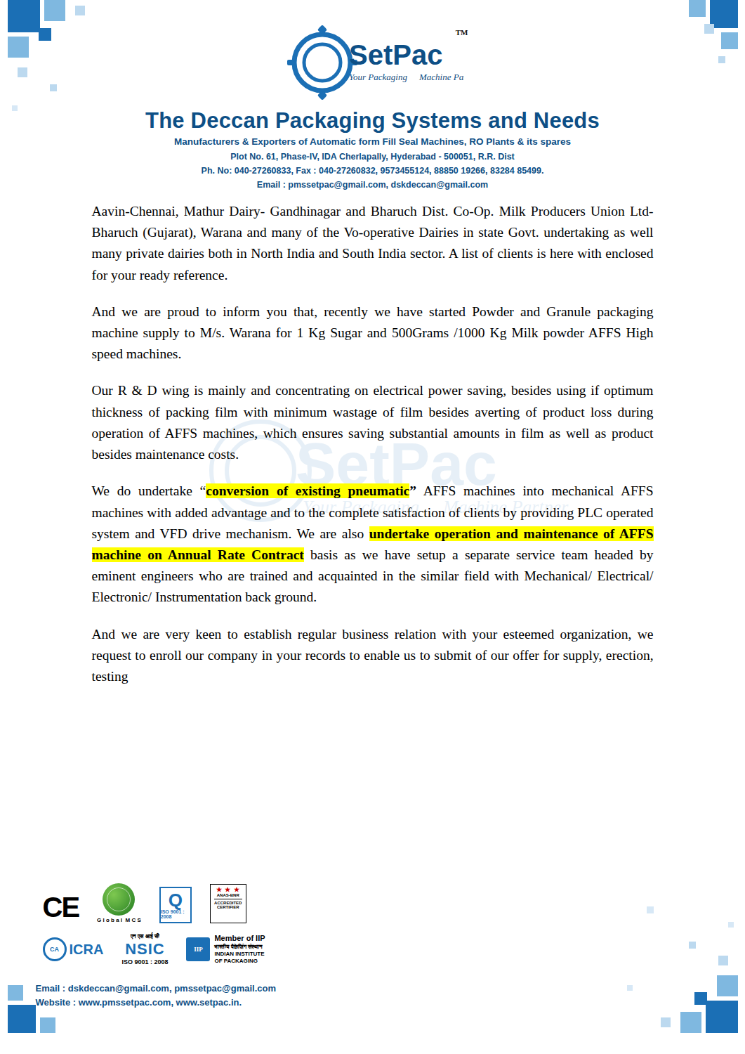SetPac Your Packaging Machine Partner
TM SetPac Your Packaging Machine Partner
The Deccan Packaging Systems and Needs
Manufacturers & Exporters of Automatic form Fill Seal Machines, RO Plants & its spares
Plot No. 61, Phase-IV, IDA Cherlapally, Hyderabad - 500051, R.R. Dist
Ph. No: 040-27260833, Fax : 040-27260832, 9573455124, 88850 19266, 83284 85499.
Email : pmssetpac@gmail.com, dskdeccan@gmail.com
Aavin-Chennai, Mathur Dairy- Gandhinagar and Bharuch Dist. Co-Op. Milk Producers Union Ltd- Bharuch (Gujarat), Warana and many of the Vo-operative Dairies in state Govt. undertaking as well many private dairies both in North India and South India sector. A list of clients is here with enclosed for your ready reference.
And we are proud to inform you that, recently we have started Powder and Granule packaging machine supply to M/s. Warana for 1 Kg Sugar and 500Grams /1000 Kg Milk powder AFFS High speed machines.
Our R & D wing is mainly and concentrating on electrical power saving, besides using if optimum thickness of packing film with minimum wastage of film besides averting of product loss during operation of AFFS machines, which ensures saving substantial amounts in film as well as product besides maintenance costs.
We do undertake “conversion of existing pneumatic” AFFS machines into mechanical AFFS machines with added advantage and to the complete satisfaction of clients by providing PLC operated system and VFD drive mechanism. We are also undertake operation and maintenance of AFFS machine on Annual Rate Contract basis as we have setup a separate service team headed by eminent engineers who are trained and acquainted in the similar field with Mechanical/ Electrical/ Electronic/ Instrumentation back ground.
And we are very keen to establish regular business relation with your esteemed organization, we request to enroll our company in your records to enable us to submit of our offer for supply, erection, testing
CE
G l o b a l M C S
Q
ISO 9001 : 2008
★ ★ ★
ANAS-BNR
ACCREDITED
CERTIFIER
CA
ICRA
एन एस आई सी
NSIC
ISO 9001 : 2008
IIP
Member of IIP
भारतीय पैकेजिंग संस्थान
INDIAN INSTITUTE
OF PACKAGING
Email : dskdeccan@gmail.com, pmssetpac@gmail.com
Website : www.pmssetpac.com, www.setpac.in.